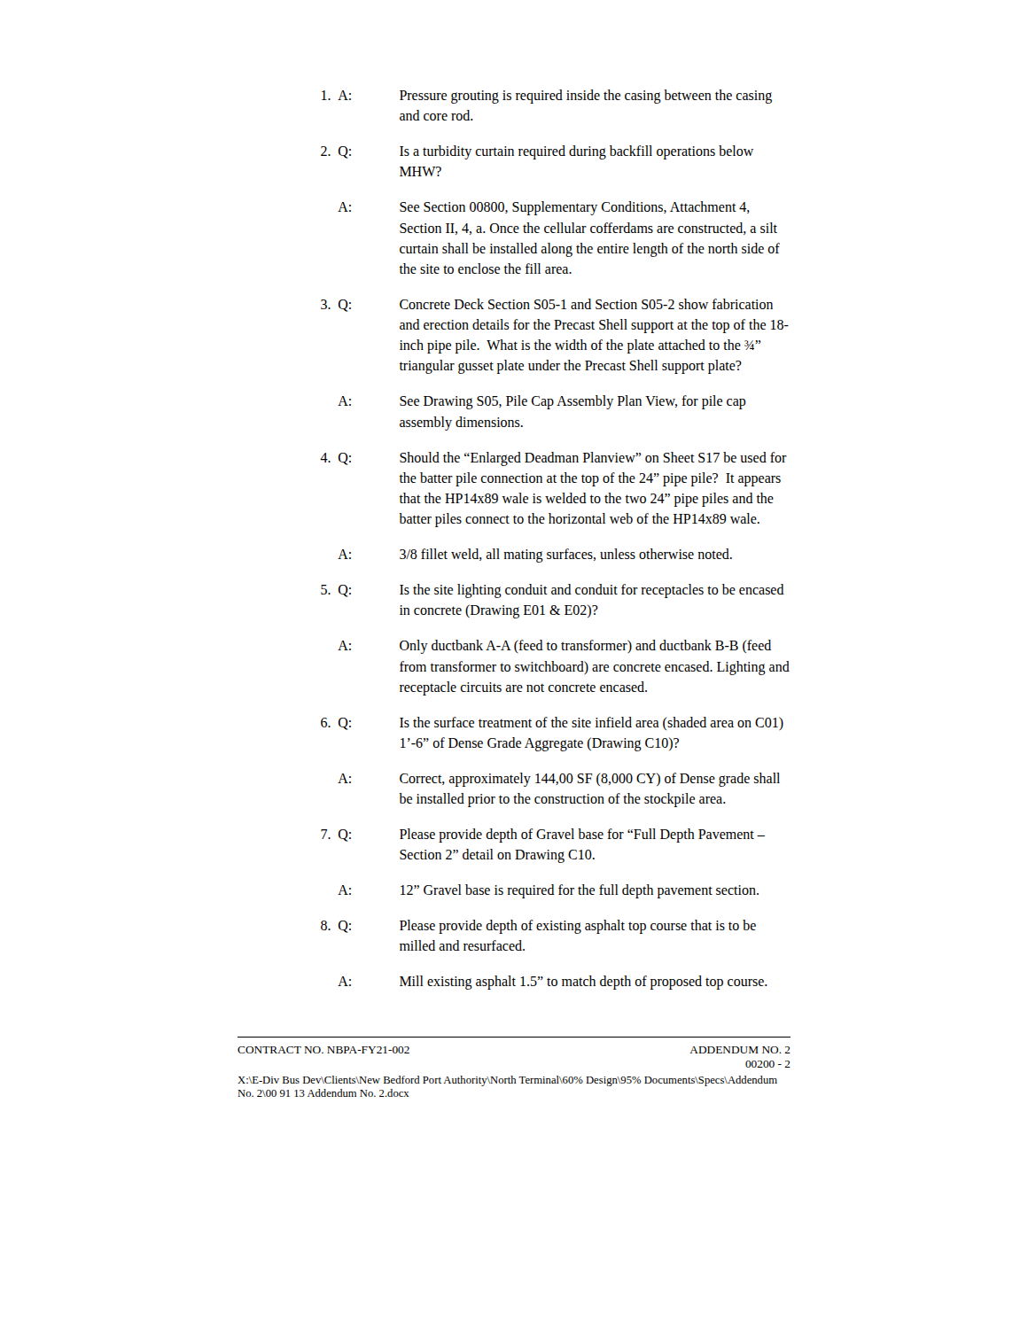A: Pressure grouting is required inside the casing between the casing and core rod.
Q: Is a turbidity curtain required during backfill operations below MHW?
A: See Section 00800, Supplementary Conditions, Attachment 4, Section II, 4, a. Once the cellular cofferdams are constructed, a silt curtain shall be installed along the entire length of the north side of the site to enclose the fill area.
Q: Concrete Deck Section S05-1 and Section S05-2 show fabrication and erection details for the Precast Shell support at the top of the 18-inch pipe pile. What is the width of the plate attached to the ¾” triangular gusset plate under the Precast Shell support plate?
A: See Drawing S05, Pile Cap Assembly Plan View, for pile cap assembly dimensions.
Q: Should the “Enlarged Deadman Planview” on Sheet S17 be used for the batter pile connection at the top of the 24” pipe pile? It appears that the HP14x89 wale is welded to the two 24” pipe piles and the batter piles connect to the horizontal web of the HP14x89 wale.
A: 3/8 fillet weld, all mating surfaces, unless otherwise noted.
Q: Is the site lighting conduit and conduit for receptacles to be encased in concrete (Drawing E01 & E02)?
A: Only ductbank A-A (feed to transformer) and ductbank B-B (feed from transformer to switchboard) are concrete encased. Lighting and receptacle circuits are not concrete encased.
Q: Is the surface treatment of the site infield area (shaded area on C01) 1’-6” of Dense Grade Aggregate (Drawing C10)?
A: Correct, approximately 144,00 SF (8,000 CY) of Dense grade shall be installed prior to the construction of the stockpile area.
Q: Please provide depth of Gravel base for “Full Depth Pavement – Section 2” detail on Drawing C10.
A: 12” Gravel base is required for the full depth pavement section.
Q: Please provide depth of existing asphalt top course that is to be milled and resurfaced.
A: Mill existing asphalt 1.5” to match depth of proposed top course.
CONTRACT NO. NBPA-FY21-002
ADDENDUM NO. 2
00200 - 2
X:\E-Div Bus Dev\Clients\New Bedford Port Authority\North Terminal\60% Design\95% Documents\Specs\Addendum No. 2\00 91 13 Addendum No. 2.docx